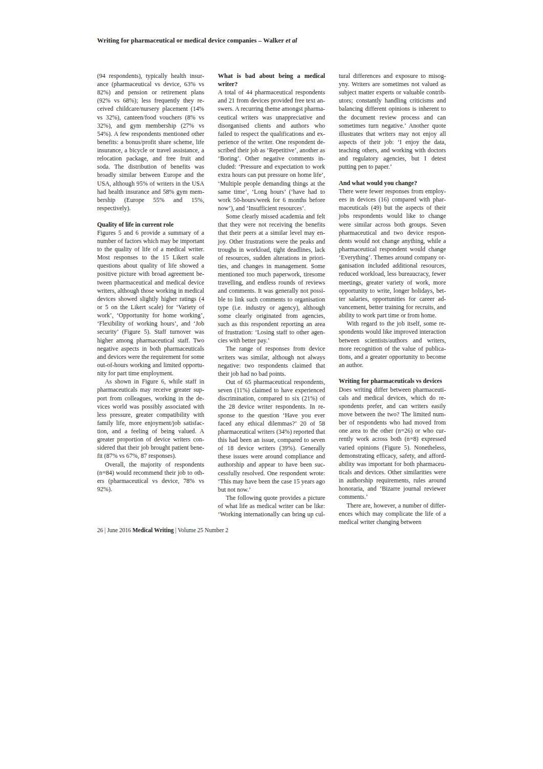Writing for pharmaceutical or medical device companies – Walker et al
(94 respondents), typically health insurance (pharmaceutical vs device, 63% vs 82%) and pension or retirement plans (92% vs 68%); less frequently they received childcare/nursery placement (14% vs 32%), canteen/food vouchers (8% vs 32%), and gym membership (27% vs 54%). A few respondents mentioned other benefits: a bonus/profit share scheme, life insurance, a bicycle or travel assistance, a relocation package, and free fruit and soda. The distribution of benefits was broadly similar between Europe and the USA, although 95% of writers in the USA had health insurance and 58% gym membership (Europe 55% and 15%, respectively).
Quality of life in current role
Figures 5 and 6 provide a summary of a number of factors which may be important to the quality of life of a medical writer. Most responses to the 15 Likert scale questions about quality of life showed a positive picture with broad agreement between pharmaceutical and medical device writers, although those working in medical devices showed slightly higher ratings (4 or 5 on the Likert scale) for ‘Variety of work’, ‘Opportunity for home working’, ‘Flexibility of working hours’, and ‘Job security’ (Figure 5). Staff turnover was higher among pharmaceutical staff. Two negative aspects in both pharmaceuticals and devices were the requirement for some out-of-hours working and limited opportunity for part time employment.
As shown in Figure 6, while staff in pharmaceuticals may receive greater support from colleagues, working in the devices world was possibly associated with less pressure, greater compatibility with family life, more enjoyment/job satisfaction, and a feeling of being valued. A greater proportion of device writers considered that their job brought patient benefit (87% vs 67%, 87 responses).
Overall, the majority of respondents (n=84) would recommend their job to others (pharmaceutical vs device, 78% vs 92%).
What is bad about being a medical writer?
A total of 44 pharmaceutical respondents and 21 from devices provided free text answers. A recurring theme amongst pharmaceutical writers was unappreciative and disorganised clients and authors who failed to respect the qualifications and experience of the writer. One respondent described their job as ‘Repetitive’, another as ‘Boring’. Other negative comments included: ‘Pressure and expectation to work extra hours can put pressure on home life’, ‘Multiple people demanding things at the same time’, ‘Long hours’ (‘have had to work 50-hours/week for 6 months before now’), and ‘Insufficient resources’.
Some clearly missed academia and felt that they were not receiving the benefits that their peers at a similar level may enjoy. Other frustrations were the peaks and troughs in workload, tight deadlines, lack of resources, sudden alterations in priorities, and changes in management. Some mentioned too much paperwork, tiresome travelling, and endless rounds of reviews and comments. It was generally not possible to link such comments to organisation type (i.e. industry or agency), although some clearly originated from agencies, such as this respondent reporting an area of frustration: ‘Losing staff to other agencies with better pay.’
The range of responses from device writers was similar, although not always negative: two respondents claimed that their job had no bad points.
Out of 65 pharmaceutical respondents, seven (11%) claimed to have experienced discrimination, compared to six (21%) of the 28 device writer respondents. In response to the question ‘Have you ever faced any ethical dilemmas?’ 20 of 58 pharmaceutical writers (34%) reported that this had been an issue, compared to seven of 18 device writers (39%). Generally these issues were around compliance and authorship and appear to have been successfully resolved. One respondent wrote: ‘This may have been the case 15 years ago but not now.’
The following quote provides a picture of what life as medical writer can be like: ‘Working internationally can bring up cultural differences and exposure to misogyny. Writers are sometimes not valued as subject matter experts or valuable contributors; constantly handling criticisms and balancing different opinions is inherent to the document review process and can sometimes turn negative.’ Another quote illustrates that writers may not enjoy all aspects of their job: ‘I enjoy the data, teaching others, and working with doctors and regulatory agencies, but I detest putting pen to paper.’
And what would you change?
There were fewer responses from employees in devices (16) compared with pharmaceuticals (49) but the aspects of their jobs respondents would like to change were similar across both groups. Seven pharmaceutical and two device respondents would not change anything, while a pharmaceutical respondent would change ‘Everything’. Themes around company organisation included additional resources, reduced workload, less bureaucracy, fewer meetings, greater variety of work, more opportunity to write, longer holidays, better salaries, opportunities for career advancement, better training for recruits, and ability to work part time or from home.
With regard to the job itself, some respondents would like improved interaction between scientists/authors and writers, more recognition of the value of publications, and a greater opportunity to become an author.
Writing for pharmaceuticals vs devices
Does writing differ between pharmaceuticals and medical devices, which do respondents prefer, and can writers easily move between the two? The limited number of respondents who had moved from one area to the other (n=26) or who currently work across both (n=8) expressed varied opinions (Figure 5). Nonetheless, demonstrating efficacy, safety, and affordability was important for both pharmaceuticals and devices. Other similarities were in authorship requirements, rules around honoraria, and ‘Bizarre journal reviewer comments.’
There are, however, a number of differences which may complicate the life of a medical writer changing between
26 | June 2016 Medical Writing | Volume 25 Number 2